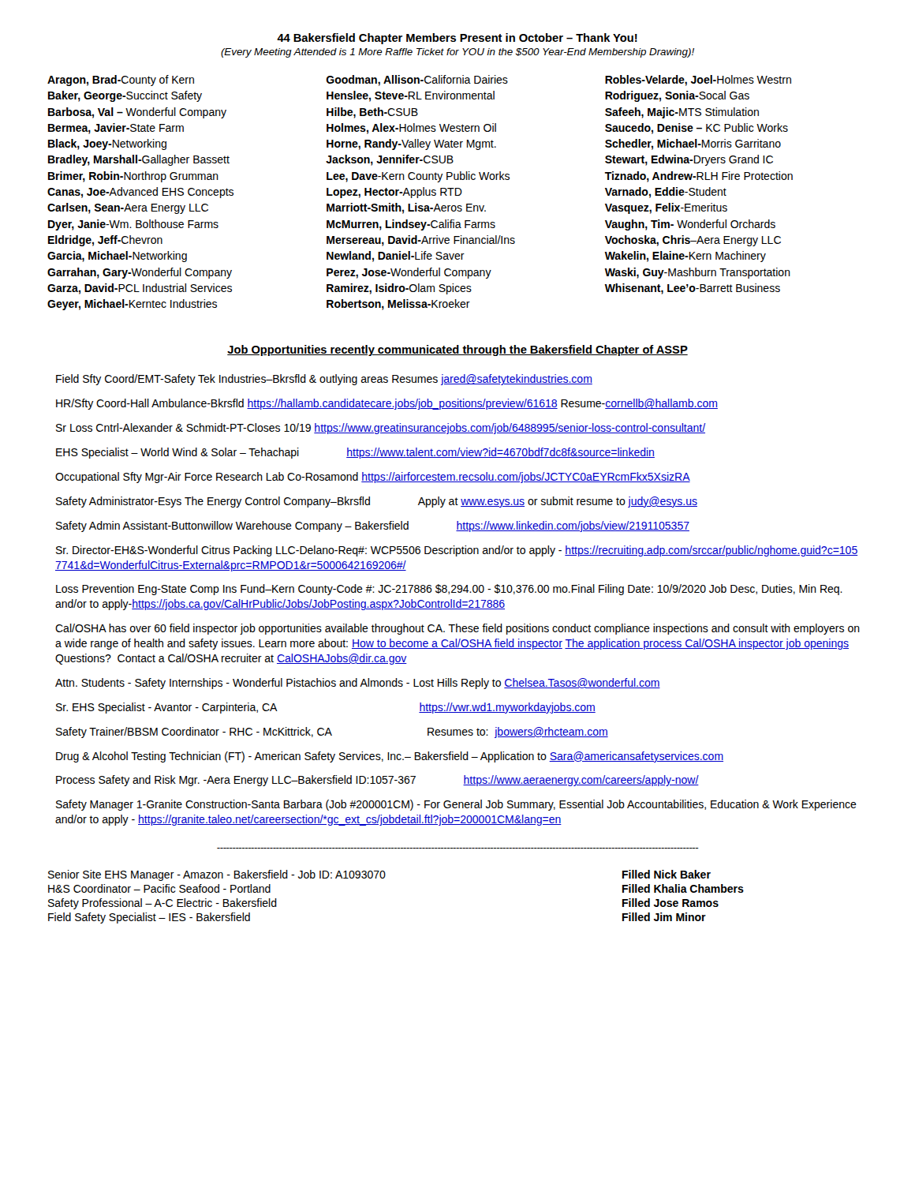44 Bakersfield Chapter Members Present in October – Thank You!
(Every Meeting Attended is 1 More Raffle Ticket for YOU in the $500 Year-End Membership Drawing)!
Aragon, Brad-County of Kern
Baker, George-Succinct Safety
Barbosa, Val – Wonderful Company
Bermea, Javier-State Farm
Black, Joey-Networking
Bradley, Marshall-Gallagher Bassett
Brimer, Robin-Northrop Grumman
Canas, Joe-Advanced EHS Concepts
Carlsen, Sean-Aera Energy LLC
Dyer, Janie-Wm. Bolthouse Farms
Eldridge, Jeff-Chevron
Garcia, Michael-Networking
Garrahan, Gary-Wonderful Company
Garza, David-PCL Industrial Services
Geyer, Michael-Kerntec Industries
Goodman, Allison-California Dairies
Henslee, Steve-RL Environmental
Hilbe, Beth-CSUB
Holmes, Alex-Holmes Western Oil
Horne, Randy-Valley Water Mgmt.
Jackson, Jennifer-CSUB
Lee, Dave-Kern County Public Works
Lopez, Hector-Applus RTD
Marriott-Smith, Lisa-Aeros Env.
McMurren, Lindsey-Califia Farms
Mersereau, David-Arrive Financial/Ins
Newland, Daniel-Life Saver
Perez, Jose-Wonderful Company
Ramirez, Isidro-Olam Spices
Robertson, Melissa-Kroeker
Robles-Velarde, Joel-Holmes Westrn
Rodriguez, Sonia-Socal Gas
Safeeh, Majic-MTS Stimulation
Saucedo, Denise – KC Public Works
Schedler, Michael-Morris Garritano
Stewart, Edwina-Dryers Grand IC
Tiznado, Andrew-RLH Fire Protection
Varnado, Eddie-Student
Vasquez, Felix-Emeritus
Vaughn, Tim- Wonderful Orchards
Vochoska, Chris–Aera Energy LLC
Wakelin, Elaine-Kern Machinery
Waski, Guy-Mashburn Transportation
Whisenant, Lee’o-Barrett Business
Job Opportunities recently communicated through the Bakersfield Chapter of ASSP
Field Sfty Coord/EMT-Safety Tek Industries–Bkrsfld & outlying areas Resumes jared@safetytekindustries.com
HR/Sfty Coord-Hall Ambulance-Bkrsfld https://hallamb.candidatecare.jobs/job_positions/preview/61618 Resume-cornellb@hallamb.com
Sr Loss Cntrl-Alexander & Schmidt-PT-Closes 10/19 https://www.greatinsurancejobs.com/job/6488995/senior-loss-control-consultant/
EHS Specialist – World Wind & Solar – Tehachapi https://www.talent.com/view?id=4670bdf7dc8f&source=linkedin
Occupational Sfty Mgr-Air Force Research Lab Co-Rosamond https://airforcestem.recsolu.com/jobs/JCTYC0aEYRcmFkx5XsizRA
Safety Administrator-Esys The Energy Control Company–Bkrsfld Apply at www.esys.us or submit resume to judy@esys.us
Safety Admin Assistant-Buttonwillow Warehouse Company – Bakersfield https://www.linkedin.com/jobs/view/2191105357
Sr. Director-EH&S-Wonderful Citrus Packing LLC-Delano-Req#: WCP5506 Description and/or to apply - https://recruiting.adp.com/srccar/public/nghome.guid?c=1057741&d=WonderfulCitrus-External&prc=RMPOD1&r=5000642169206#/
Loss Prevention Eng-State Comp Ins Fund–Kern County-Code #: JC-217886 $8,294.00 - $10,376.00 mo.Final Filing Date: 10/9/2020 Job Desc, Duties, Min Req. and/or to apply-https://jobs.ca.gov/CalHrPublic/Jobs/JobPosting.aspx?JobControlId=217886
Cal/OSHA has over 60 field inspector job opportunities available throughout CA. These field positions conduct compliance inspections and consult with employers on a wide range of health and safety issues. Learn more about: How to become a Cal/OSHA field inspector The application process Cal/OSHA inspector job openings Questions? Contact a Cal/OSHA recruiter at CalOSHAJobs@dir.ca.gov
Attn. Students - Safety Internships - Wonderful Pistachios and Almonds - Lost Hills Reply to Chelsea.Tasos@wonderful.com
Sr. EHS Specialist - Avantor - Carpinteria, CA https://vwr.wd1.myworkdayjobs.com
Safety Trainer/BBSM Coordinator - RHC - McKittrick, CA Resumes to: jbowers@rhcteam.com
Drug & Alcohol Testing Technician (FT) - American Safety Services, Inc.– Bakersfield – Application to Sara@americansafetyservices.com
Process Safety and Risk Mgr. -Aera Energy LLC–Bakersfield ID:1057-367 https://www.aeraenergy.com/careers/apply-now/
Safety Manager 1-Granite Construction-Santa Barbara (Job #200001CM) - For General Job Summary, Essential Job Accountabilities, Education & Work Experience and/or to apply - https://granite.taleo.net/careersection/*gc_ext_cs/jobdetail.ftl?job=200001CM&lang=en
-----------------------------------------------------------------------------------------------------------------------------------------------------------
| Senior Site EHS Manager - Amazon - Bakersfield - Job ID: A1093070 | Filled Nick Baker |
| H&S Coordinator – Pacific Seafood - Portland | Filled Khalia Chambers |
| Safety Professional – A-C Electric - Bakersfield | Filled Jose Ramos |
| Field Safety Specialist – IES - Bakersfield | Filled Jim Minor |